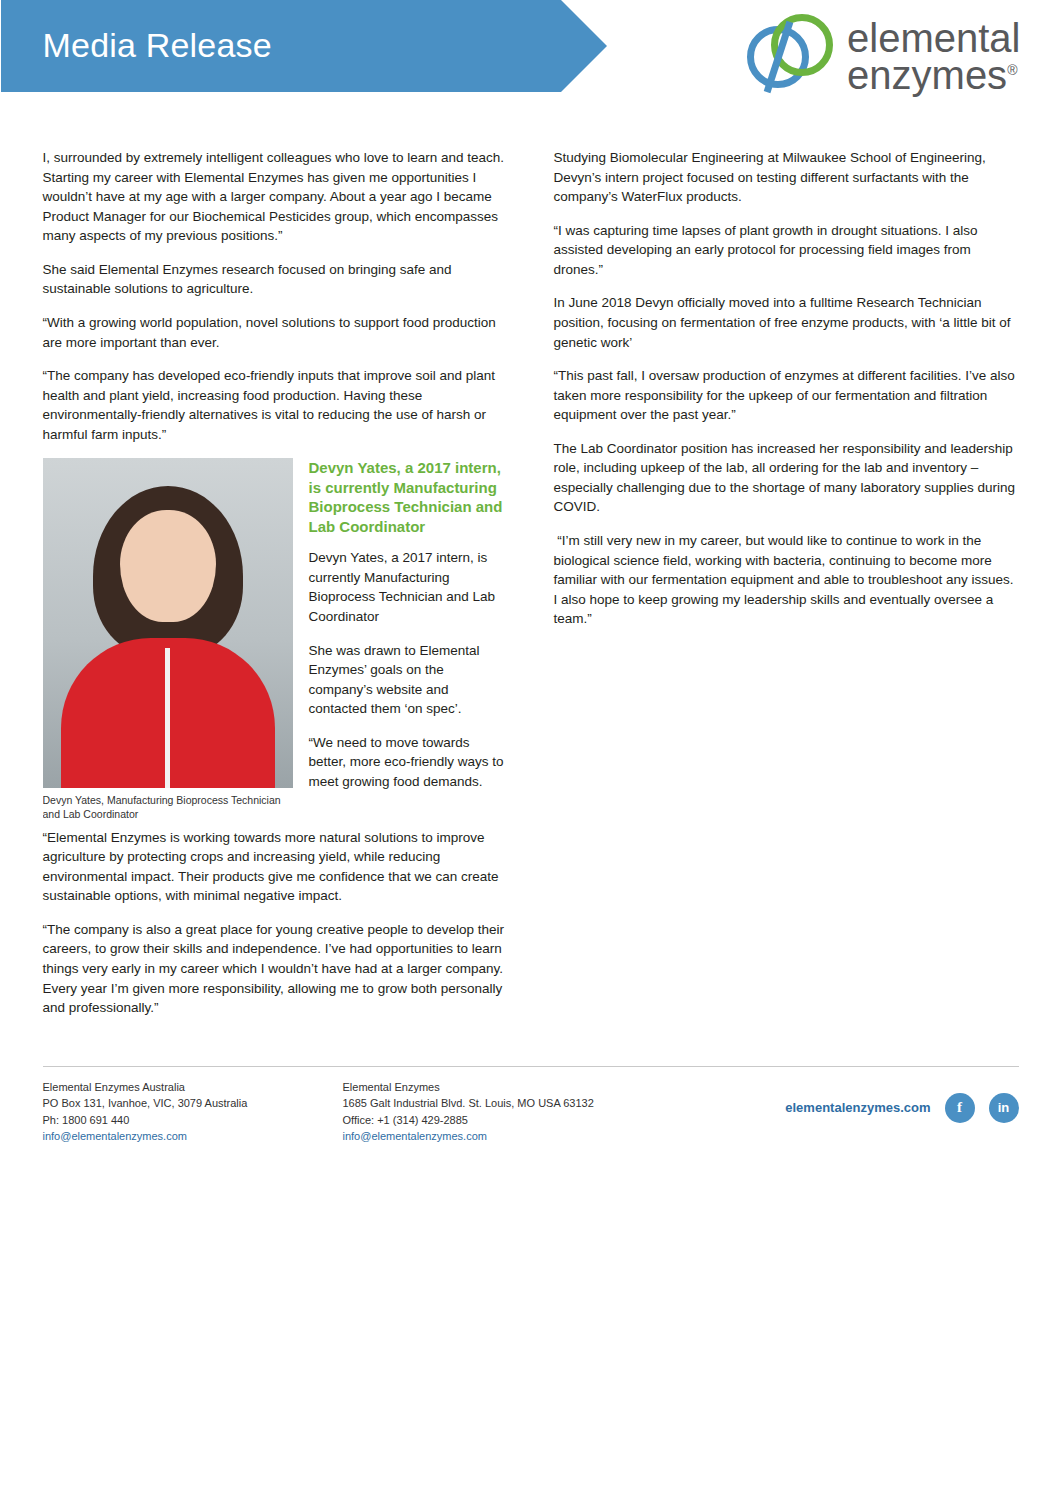Media Release
elemental enzymes®
I, surrounded by extremely intelligent colleagues who love to learn and teach. Starting my career with Elemental Enzymes has given me opportunities I wouldn’t have at my age with a larger company. About a year ago I became Product Manager for our Biochemical Pesticides group, which encompasses many aspects of my previous positions.”
She said Elemental Enzymes research focused on bringing safe and sustainable solutions to agriculture.
“With a growing world population, novel solutions to support food production are more important than ever.
“The company has developed eco-friendly inputs that improve soil and plant health and plant yield, increasing food production. Having these environmentally-friendly alternatives is vital to reducing the use of harsh or harmful farm inputs.”
Devyn Yates, Manufacturing Bioprocess Technician and Lab Coordinator
Devyn Yates, a 2017 intern, is currently Manufacturing Bioprocess Technician and Lab Coordinator
Devyn Yates, a 2017 intern, is currently Manufacturing Bioprocess Technician and Lab Coordinator
She was drawn to Elemental Enzymes’ goals on the company’s website and contacted them ‘on spec’.
“We need to move towards better, more eco-friendly ways to meet growing food demands.
“Elemental Enzymes is working towards more natural solutions to improve agriculture by protecting crops and increasing yield, while reducing environmental impact. Their products give me confidence that we can create sustainable options, with minimal negative impact.
“The company is also a great place for young creative people to develop their careers, to grow their skills and independence. I’ve had opportunities to learn things very early in my career which I wouldn’t have had at a larger company. Every year I’m given more responsibility, allowing me to grow both personally and professionally.”
Studying Biomolecular Engineering at Milwaukee School of Engineering, Devyn’s intern project focused on testing different surfactants with the company’s WaterFlux products.
“I was capturing time lapses of plant growth in drought situations. I also assisted developing an early protocol for processing field images from drones.”
In June 2018 Devyn officially moved into a fulltime Research Technician position, focusing on fermentation of free enzyme products, with ‘a little bit of genetic work’
“This past fall, I oversaw production of enzymes at different facilities. I’ve also taken more responsibility for the upkeep of our fermentation and filtration equipment over the past year.”
The Lab Coordinator position has increased her responsibility and leadership role, including upkeep of the lab, all ordering for the lab and inventory – especially challenging due to the shortage of many laboratory supplies during COVID.
“I’m still very new in my career, but would like to continue to work in the biological science field, working with bacteria, continuing to become more familiar with our fermentation equipment and able to troubleshoot any issues. I also hope to keep growing my leadership skills and eventually oversee a team.”
Elemental Enzymes Australia
PO Box 131, Ivanhoe, VIC, 3079 Australia
Ph: 1800 691 440
info@elementalenzymes.com
Elemental Enzymes
1685 Galt Industrial Blvd. St. Louis, MO USA 63132
Office: +1 (314) 429-2885
info@elementalenzymes.com
elementalenzymes.com f in